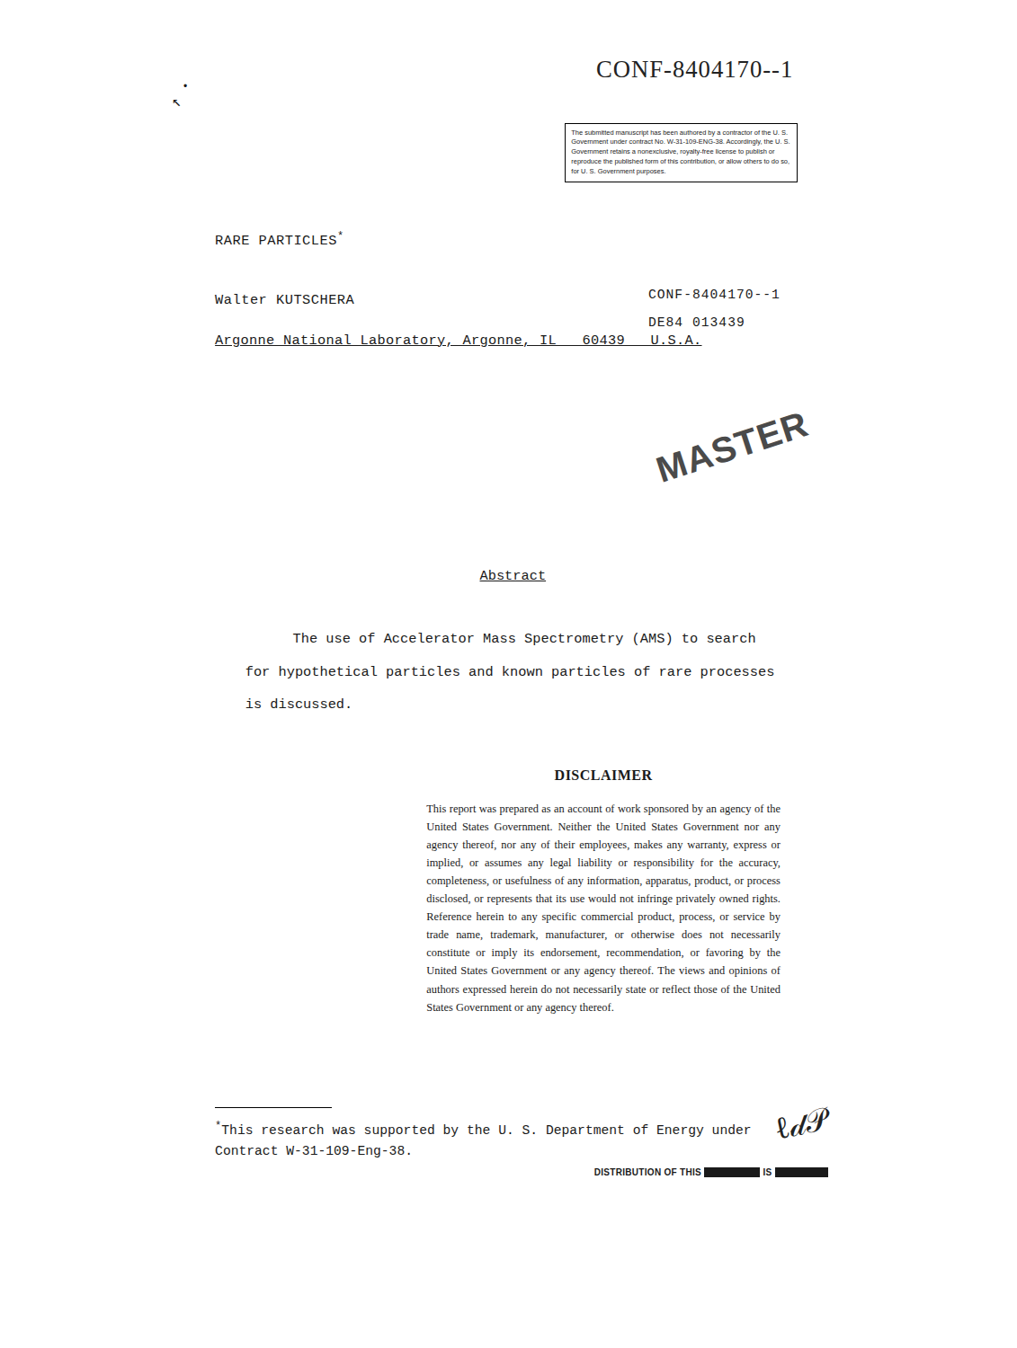CONF-8404170--1
• ↖
The submitted manuscript has been authored by a contractor of the U. S. Government under contract No. W-31-109-ENG-38. Accordingly, the U. S. Government retains a nonexclusive, royalty-free license to publish or reproduce the published form of this contribution, or allow others to do so, for U. S. Government purposes.
RARE PARTICLES*
CONF-8404170--1
DE84 013439
Walter KUTSCHERA
Argonne National Laboratory, Argonne, IL 60439 U.S.A.
MASTER
Abstract
The use of Accelerator Mass Spectrometry (AMS) to search for hypothetical particles and known particles of rare processes is discussed.
DISCLAIMER
This report was prepared as an account of work sponsored by an agency of the United States Government. Neither the United States Government nor any agency thereof, nor any of their employees, makes any warranty, express or implied, or assumes any legal liability or responsibility for the accuracy, completeness, or usefulness of any information, apparatus, product, or process disclosed, or represents that its use would not infringe privately owned rights. Reference herein to any specific commercial product, process, or service by trade name, trademark, manufacturer, or otherwise does not necessarily constitute or imply its endorsement, recommendation, or favoring by the United States Government or any agency thereof. The views and opinions of authors expressed herein do not necessarily state or reflect those of the United States Government or any agency thereof.
*This research was supported by the U. S. Department of Energy under Contract W-31-109-Eng-38.
ℓ𝒹𝒫
DISTRIBUTION OF THIS DOCUMENT IS UNLIMITED